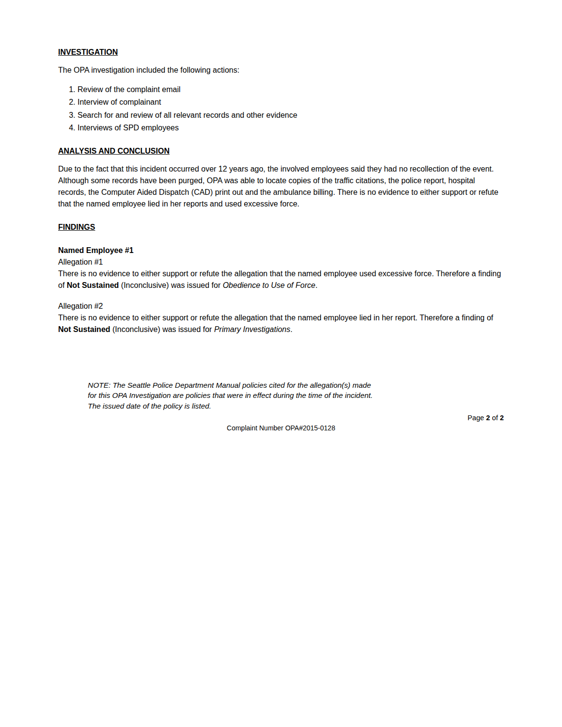INVESTIGATION
The OPA investigation included the following actions:
Review of the complaint email
Interview of complainant
Search for and review of all relevant records and other evidence
Interviews of SPD employees
ANALYSIS AND CONCLUSION
Due to the fact that this incident occurred over 12 years ago, the involved employees said they had no recollection of the event. Although some records have been purged, OPA was able to locate copies of the traffic citations, the police report, hospital records, the Computer Aided Dispatch (CAD) print out and the ambulance billing. There is no evidence to either support or refute that the named employee lied in her reports and used excessive force.
FINDINGS
Named Employee #1
Allegation #1
There is no evidence to either support or refute the allegation that the named employee used excessive force. Therefore a finding of Not Sustained (Inconclusive) was issued for Obedience to Use of Force.
Allegation #2
There is no evidence to either support or refute the allegation that the named employee lied in her report. Therefore a finding of Not Sustained (Inconclusive) was issued for Primary Investigations.
NOTE: The Seattle Police Department Manual policies cited for the allegation(s) made
for this OPA Investigation are policies that were in effect during the time of the incident.
The issued date of the policy is listed.
Page 2 of 2
Complaint Number OPA#2015-0128